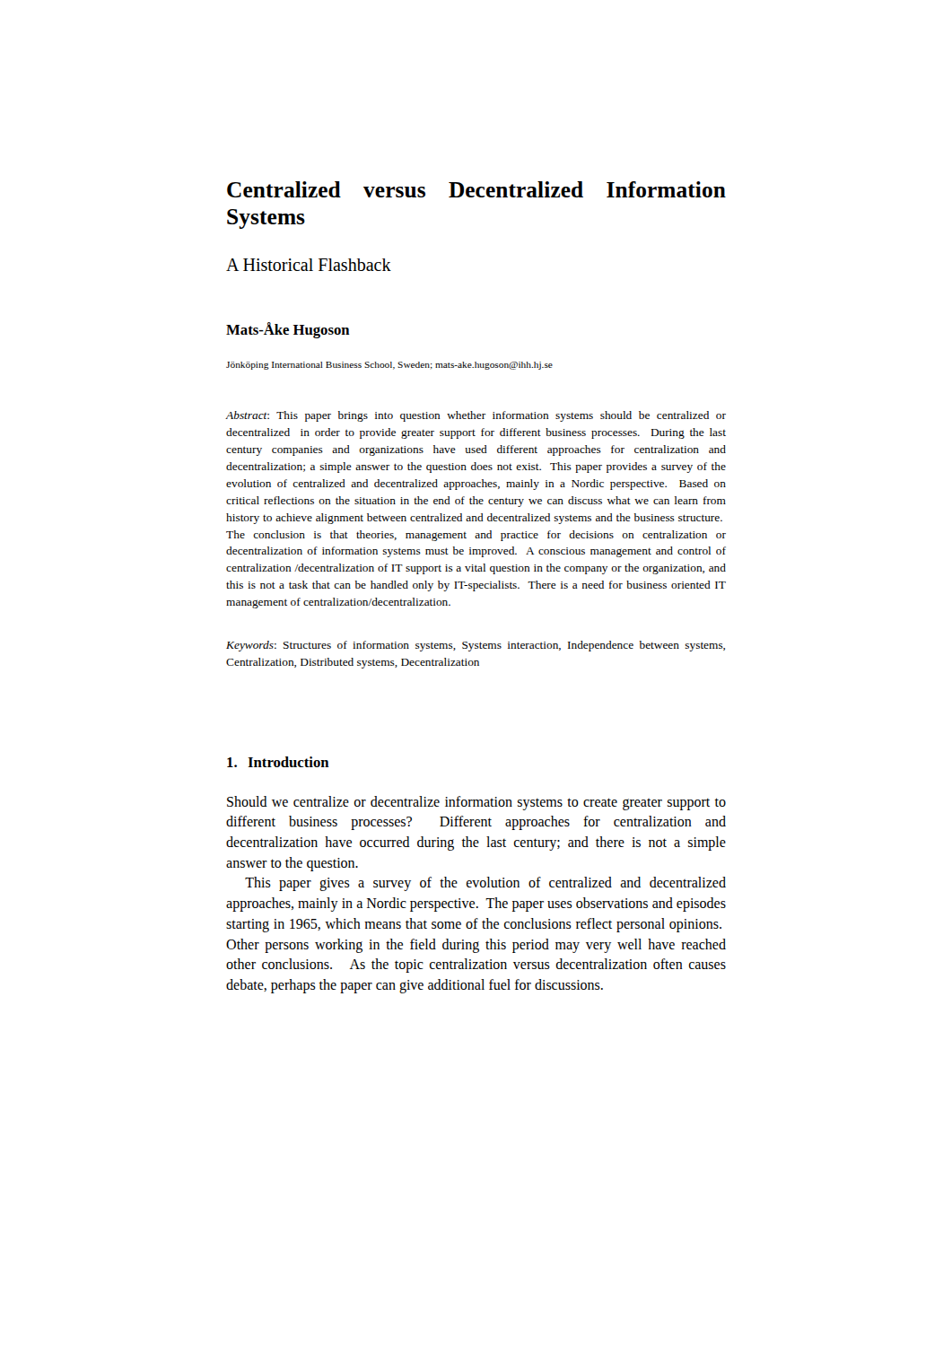Centralized versus Decentralized Information Systems
A Historical Flashback
Mats-Åke Hugoson
Jönköping International Business School, Sweden; mats-ake.hugoson@ihh.hj.se
Abstract: This paper brings into question whether information systems should be centralized or decentralized in order to provide greater support for different business processes. During the last century companies and organizations have used different approaches for centralization and decentralization; a simple answer to the question does not exist. This paper provides a survey of the evolution of centralized and decentralized approaches, mainly in a Nordic perspective. Based on critical reflections on the situation in the end of the century we can discuss what we can learn from history to achieve alignment between centralized and decentralized systems and the business structure. The conclusion is that theories, management and practice for decisions on centralization or decentralization of information systems must be improved. A conscious management and control of centralization /decentralization of IT support is a vital question in the company or the organization, and this is not a task that can be handled only by IT-specialists. There is a need for business oriented IT management of centralization/decentralization.
Keywords: Structures of information systems, Systems interaction, Independence between systems, Centralization, Distributed systems, Decentralization
1. Introduction
Should we centralize or decentralize information systems to create greater support to different business processes? Different approaches for centralization and decentralization have occurred during the last century; and there is not a simple answer to the question.
This paper gives a survey of the evolution of centralized and decentralized approaches, mainly in a Nordic perspective. The paper uses observations and episodes starting in 1965, which means that some of the conclusions reflect personal opinions. Other persons working in the field during this period may very well have reached other conclusions. As the topic centralization versus decentralization often causes debate, perhaps the paper can give additional fuel for discussions.